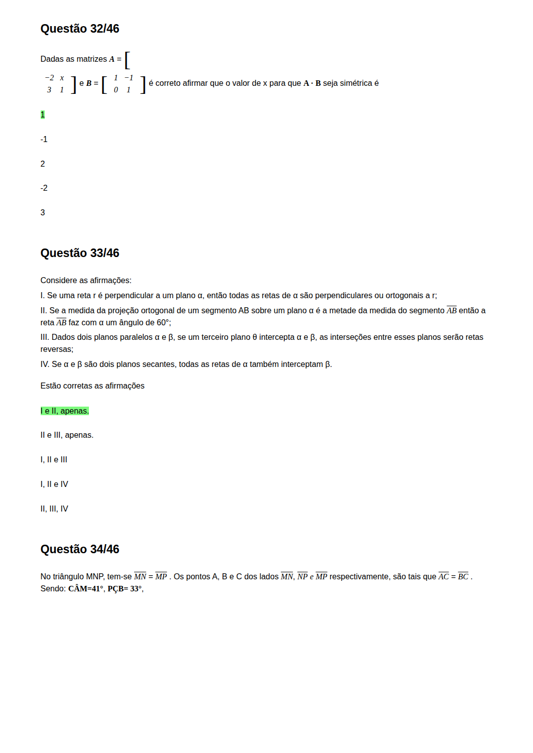Questão 32/46
Dadas as matrizes A = [
| −2 | x |
| 3 | 1 |
] e B = [
| 1 | −1 |
| 0 | 1 |
] é correto afirmar que o valor de x para que A · B seja simétrica é
1
-1
2
-2
3
Questão 33/46
Considere as afirmações:
I. Se uma reta r é perpendicular a um plano α, então todas as retas de α são perpendiculares ou ortogonais a r;
II. Se a medida da projeção ortogonal de um segmento AB sobre um plano α é a metade da medida do segmento AB então a reta AB faz com α um ângulo de 60°;
III. Dados dois planos paralelos α e β, se um terceiro plano θ intercepta α e β, as interseções entre esses planos serão retas reversas;
IV. Se α e β são dois planos secantes, todas as retas de α também interceptam β.
Estão corretas as afirmações
I e II, apenas.
II e III, apenas.
I, II e III
I, II e IV
II, III, IV
Questão 34/46
No triângulo MNP, tem-se MN = MP . Os pontos A, B e C dos lados MN, NP e MP respectivamente, são tais que AC = BC . Sendo: CÂM=41°, PÇB= 33°,